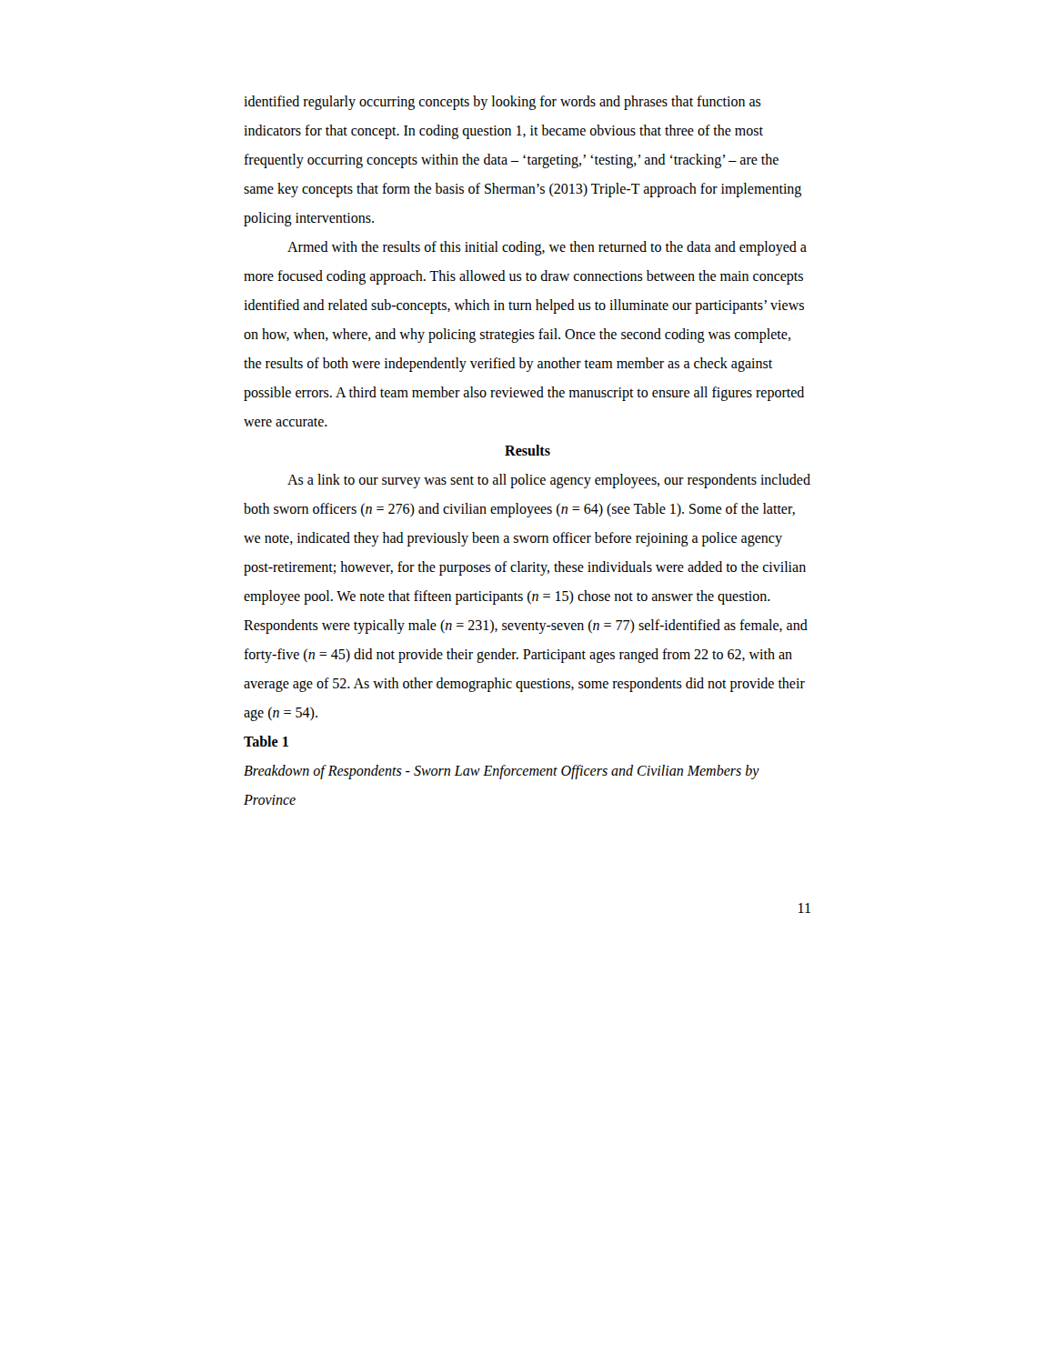identified regularly occurring concepts by looking for words and phrases that function as indicators for that concept. In coding question 1, it became obvious that three of the most frequently occurring concepts within the data – ‘targeting,’ ‘testing,’ and ‘tracking’ – are the same key concepts that form the basis of Sherman’s (2013) Triple-T approach for implementing policing interventions.
Armed with the results of this initial coding, we then returned to the data and employed a more focused coding approach. This allowed us to draw connections between the main concepts identified and related sub-concepts, which in turn helped us to illuminate our participants’ views on how, when, where, and why policing strategies fail. Once the second coding was complete, the results of both were independently verified by another team member as a check against possible errors. A third team member also reviewed the manuscript to ensure all figures reported were accurate.
Results
As a link to our survey was sent to all police agency employees, our respondents included both sworn officers (n = 276) and civilian employees (n = 64) (see Table 1). Some of the latter, we note, indicated they had previously been a sworn officer before rejoining a police agency post-retirement; however, for the purposes of clarity, these individuals were added to the civilian employee pool. We note that fifteen participants (n = 15) chose not to answer the question. Respondents were typically male (n = 231), seventy-seven (n = 77) self-identified as female, and forty-five (n = 45) did not provide their gender. Participant ages ranged from 22 to 62, with an average age of 52. As with other demographic questions, some respondents did not provide their age (n = 54).
Table 1
Breakdown of Respondents - Sworn Law Enforcement Officers and Civilian Members by Province
11